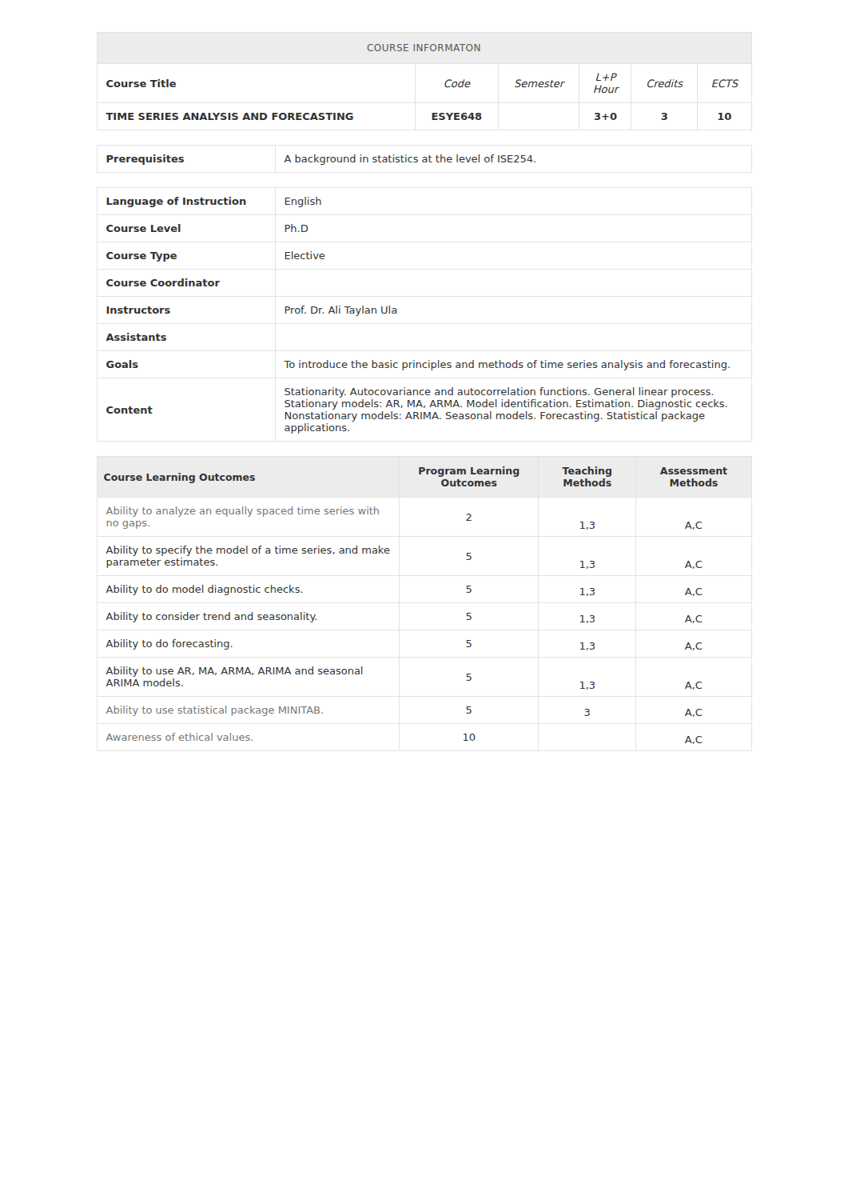| COURSE INFORMATON |
| Course Title | Code | Semester | L+P Hour | Credits | ECTS |
| TIME SERIES ANALYSIS AND FORECASTING | ESYE648 | | 3+0 | 3 | 10 |
| Prerequisites | A background in statistics at the level of ISE254. |
| Language of Instruction | English |
| Course Level | Ph.D |
| Course Type | Elective |
| Course Coordinator | |
| Instructors | Prof. Dr. Ali Taylan Ula |
| Assistants | |
| Goals | To introduce the basic principles and methods of time series analysis and forecasting. |
| Content | Stationarity. Autocovariance and autocorrelation functions. General linear process. Stationary models: AR, MA, ARMA. Model identification. Estimation. Diagnostic cecks. Nonstationary models: ARIMA. Seasonal models. Forecasting. Statistical package applications. |
| Course Learning Outcomes | Program Learning Outcomes | Teaching Methods | Assessment Methods |
| --- | --- | --- | --- |
| Ability to analyze an equally spaced time series with no gaps. | 2 | 1,3 | A,C |
| Ability to specify the model of a time series, and make parameter estimates. | 5 | 1,3 | A,C |
| Ability to do model diagnostic checks. | 5 | 1,3 | A,C |
| Ability to consider trend and seasonality. | 5 | 1,3 | A,C |
| Ability to do forecasting. | 5 | 1,3 | A,C |
| Ability to use AR, MA, ARMA, ARIMA and seasonal ARIMA models. | 5 | 1,3 | A,C |
| Ability to use statistical package MINITAB. | 5 | 3 | A,C |
| Awareness of ethical values. | 10 | | A,C |